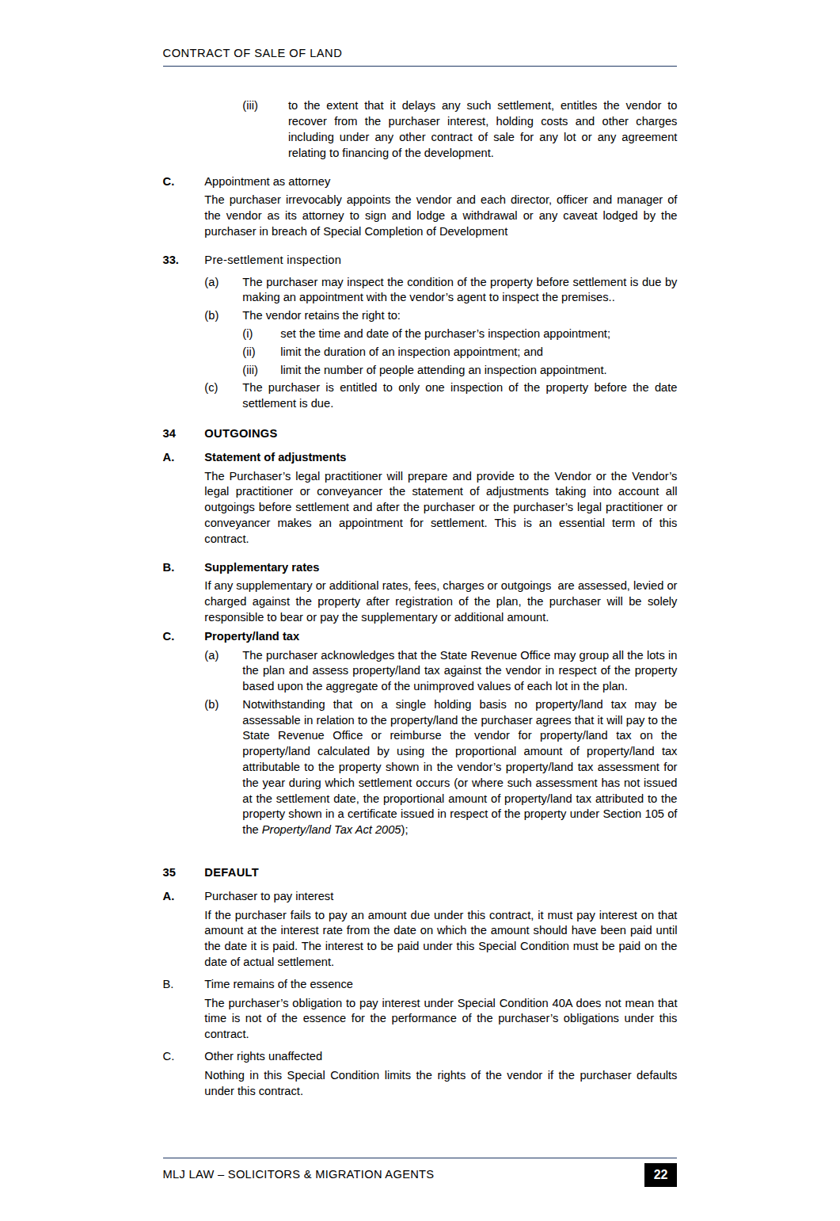CONTRACT OF SALE OF LAND
(iii)
to the extent that it delays any such settlement, entitles the vendor to recover from the purchaser interest, holding costs and other charges including under any other contract of sale for any lot or any agreement relating to financing of the development.
C.
Appointment as attorney
The purchaser irrevocably appoints the vendor and each director, officer and manager of the vendor as its attorney to sign and lodge a withdrawal or any caveat lodged by the purchaser in breach of Special Completion of Development
33.
Pre-settlement inspection
(a)
The purchaser may inspect the condition of the property before settlement is due by making an appointment with the vendor’s agent to inspect the premises..
(b)
The vendor retains the right to:
(i)
set the time and date of the purchaser’s inspection appointment;
(ii)
limit the duration of an inspection appointment; and
(iii)
limit the number of people attending an inspection appointment.
(c)
The purchaser is entitled to only one inspection of the property before the date settlement is due.
34
OUTGOINGS
A.
Statement of adjustments
The Purchaser’s legal practitioner will prepare and provide to the Vendor or the Vendor’s legal practitioner or conveyancer the statement of adjustments taking into account all outgoings before settlement and after the purchaser or the purchaser’s legal practitioner or conveyancer makes an appointment for settlement. This is an essential term of this contract.
B.
Supplementary rates
If any supplementary or additional rates, fees, charges or outgoings are assessed, levied or charged against the property after registration of the plan, the purchaser will be solely responsible to bear or pay the supplementary or additional amount.
C.
Property/land tax
(a)
The purchaser acknowledges that the State Revenue Office may group all the lots in the plan and assess property/land tax against the vendor in respect of the property based upon the aggregate of the unimproved values of each lot in the plan.
(b)
Notwithstanding that on a single holding basis no property/land tax may be assessable in relation to the property/land the purchaser agrees that it will pay to the State Revenue Office or reimburse the vendor for property/land tax on the property/land calculated by using the proportional amount of property/land tax attributable to the property shown in the vendor’s property/land tax assessment for the year during which settlement occurs (or where such assessment has not issued at the settlement date, the proportional amount of property/land tax attributed to the property shown in a certificate issued in respect of the property under Section 105 of the Property/land Tax Act 2005);
35
DEFAULT
A.
Purchaser to pay interest
If the purchaser fails to pay an amount due under this contract, it must pay interest on that amount at the interest rate from the date on which the amount should have been paid until the date it is paid. The interest to be paid under this Special Condition must be paid on the date of actual settlement.
B.
Time remains of the essence
The purchaser’s obligation to pay interest under Special Condition 40A does not mean that time is not of the essence for the performance of the purchaser’s obligations under this contract.
C.
Other rights unaffected
Nothing in this Special Condition limits the rights of the vendor if the purchaser defaults under this contract.
MLJ LAW – SOLICITORS & MIGRATION AGENTS
22